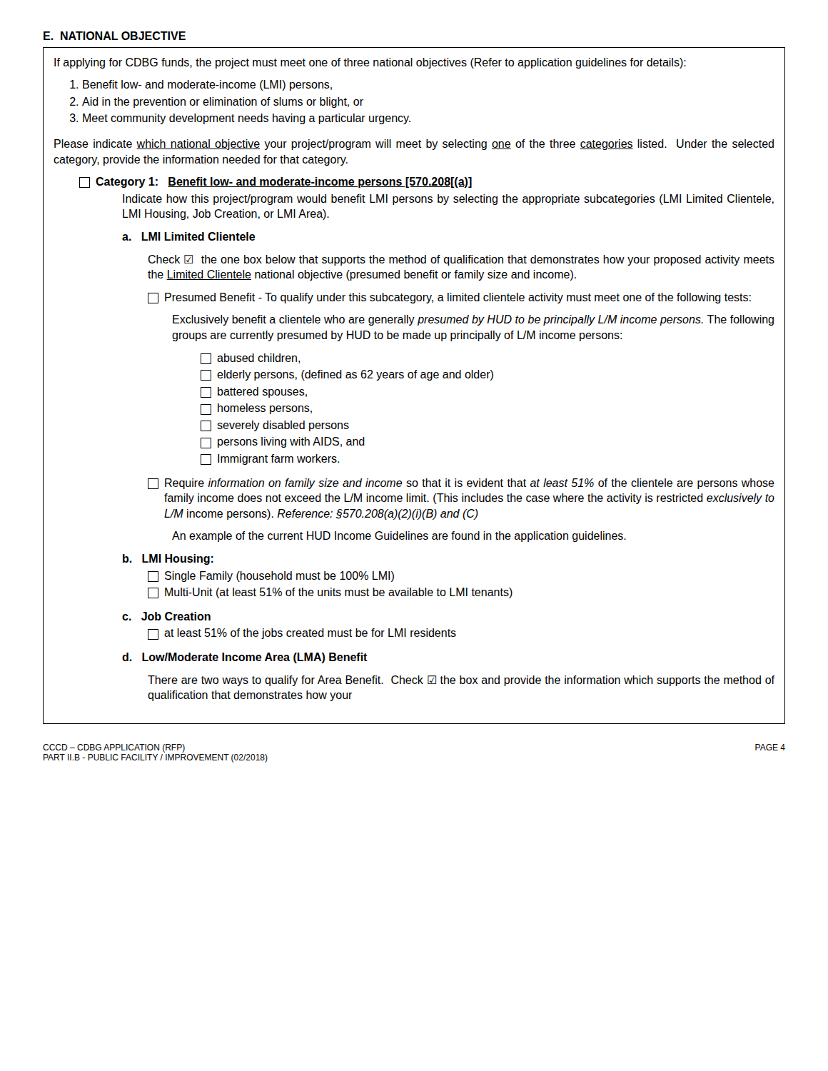E. NATIONAL OBJECTIVE
If applying for CDBG funds, the project must meet one of three national objectives (Refer to application guidelines for details):
Benefit low- and moderate-income (LMI) persons,
Aid in the prevention or elimination of slums or blight, or
Meet community development needs having a particular urgency.
Please indicate which national objective your project/program will meet by selecting one of the three categories listed. Under the selected category, provide the information needed for that category.
Category 1: Benefit low- and moderate-income persons [570.208[(a)]
Indicate how this project/program would benefit LMI persons by selecting the appropriate subcategories (LMI Limited Clientele, LMI Housing, Job Creation, or LMI Area).
a. LMI Limited Clientele
Check ☑ the one box below that supports the method of qualification that demonstrates how your proposed activity meets the Limited Clientele national objective (presumed benefit or family size and income).
Presumed Benefit - To qualify under this subcategory, a limited clientele activity must meet one of the following tests:
Exclusively benefit a clientele who are generally presumed by HUD to be principally L/M income persons. The following groups are currently presumed by HUD to be made up principally of L/M income persons:
abused children,
elderly persons, (defined as 62 years of age and older)
battered spouses,
homeless persons,
severely disabled persons
persons living with AIDS, and
Immigrant farm workers.
Require information on family size and income so that it is evident that at least 51% of the clientele are persons whose family income does not exceed the L/M income limit. (This includes the case where the activity is restricted exclusively to L/M income persons). Reference: §570.208(a)(2)(i)(B) and (C)
An example of the current HUD Income Guidelines are found in the application guidelines.
b. LMI Housing:
Single Family (household must be 100% LMI)
Multi-Unit (at least 51% of the units must be available to LMI tenants)
c. Job Creation
at least 51% of the jobs created must be for LMI residents
d. Low/Moderate Income Area (LMA) Benefit
There are two ways to qualify for Area Benefit. Check ☑ the box and provide the information which supports the method of qualification that demonstrates how your
CCCD – CDBG APPLICATION (RFP)
PART II.B - PUBLIC FACILITY / IMPROVEMENT (02/2018)
PAGE 4